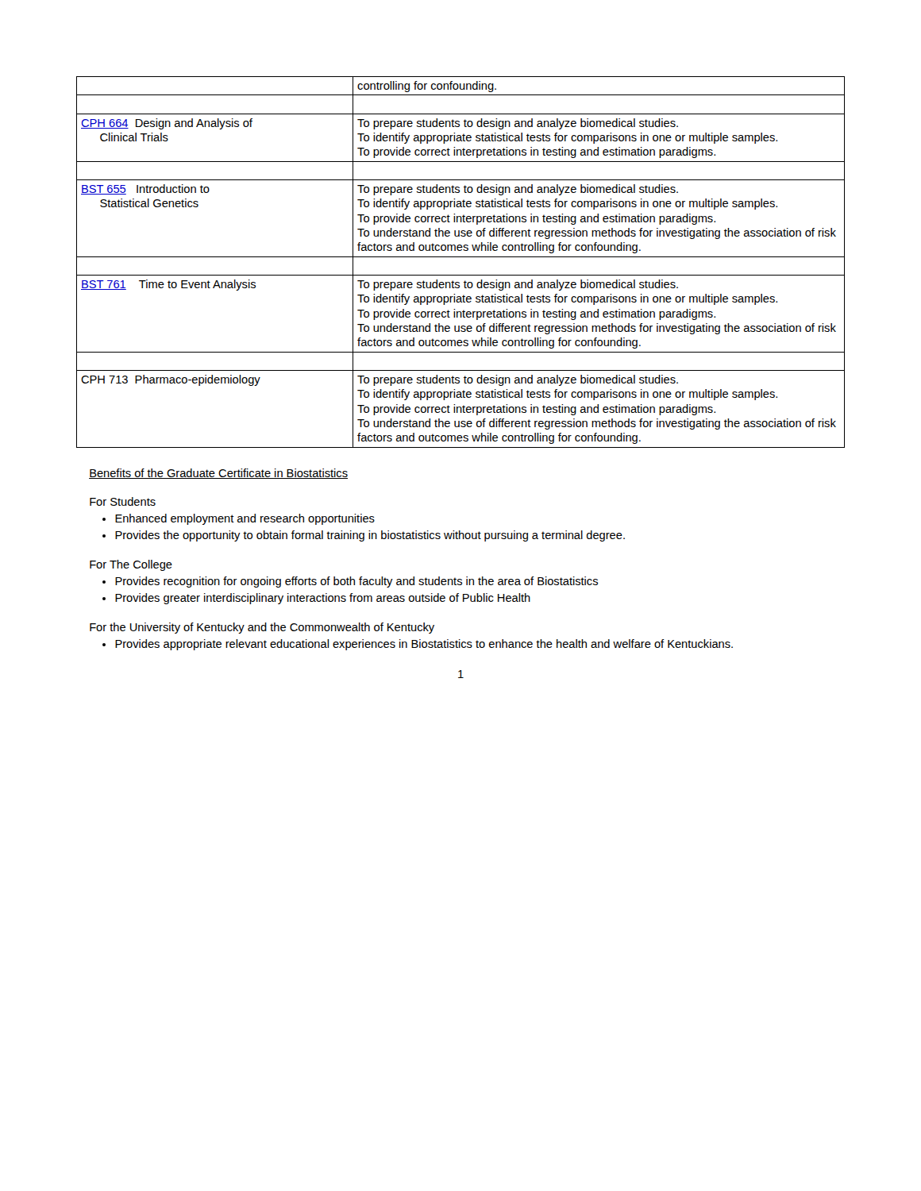| | controlling for confounding. |
| CPH 664 Design and Analysis of Clinical Trials | To prepare students to design and analyze biomedical studies. To identify appropriate statistical tests for comparisons in one or multiple samples. To provide correct interpretations in testing and estimation paradigms. |
| BST 655 Introduction to Statistical Genetics | To prepare students to design and analyze biomedical studies. To identify appropriate statistical tests for comparisons in one or multiple samples. To provide correct interpretations in testing and estimation paradigms. To understand the use of different regression methods for investigating the association of risk factors and outcomes while controlling for confounding. |
| BST 761 Time to Event Analysis | To prepare students to design and analyze biomedical studies. To identify appropriate statistical tests for comparisons in one or multiple samples. To provide correct interpretations in testing and estimation paradigms. To understand the use of different regression methods for investigating the association of risk factors and outcomes while controlling for confounding. |
| CPH 713 Pharmaco-epidemiology | To prepare students to design and analyze biomedical studies. To identify appropriate statistical tests for comparisons in one or multiple samples. To provide correct interpretations in testing and estimation paradigms. To understand the use of different regression methods for investigating the association of risk factors and outcomes while controlling for confounding. |
Benefits of the Graduate Certificate in Biostatistics
For Students
Enhanced employment and research opportunities
Provides the opportunity to obtain formal training in biostatistics without pursuing a terminal degree.
For The College
Provides recognition for ongoing efforts of both faculty and students in the area of Biostatistics
Provides greater interdisciplinary interactions from areas outside of Public Health
For the University of Kentucky and the Commonwealth of Kentucky
Provides appropriate relevant educational experiences in Biostatistics to enhance the health and welfare of Kentuckians.
1